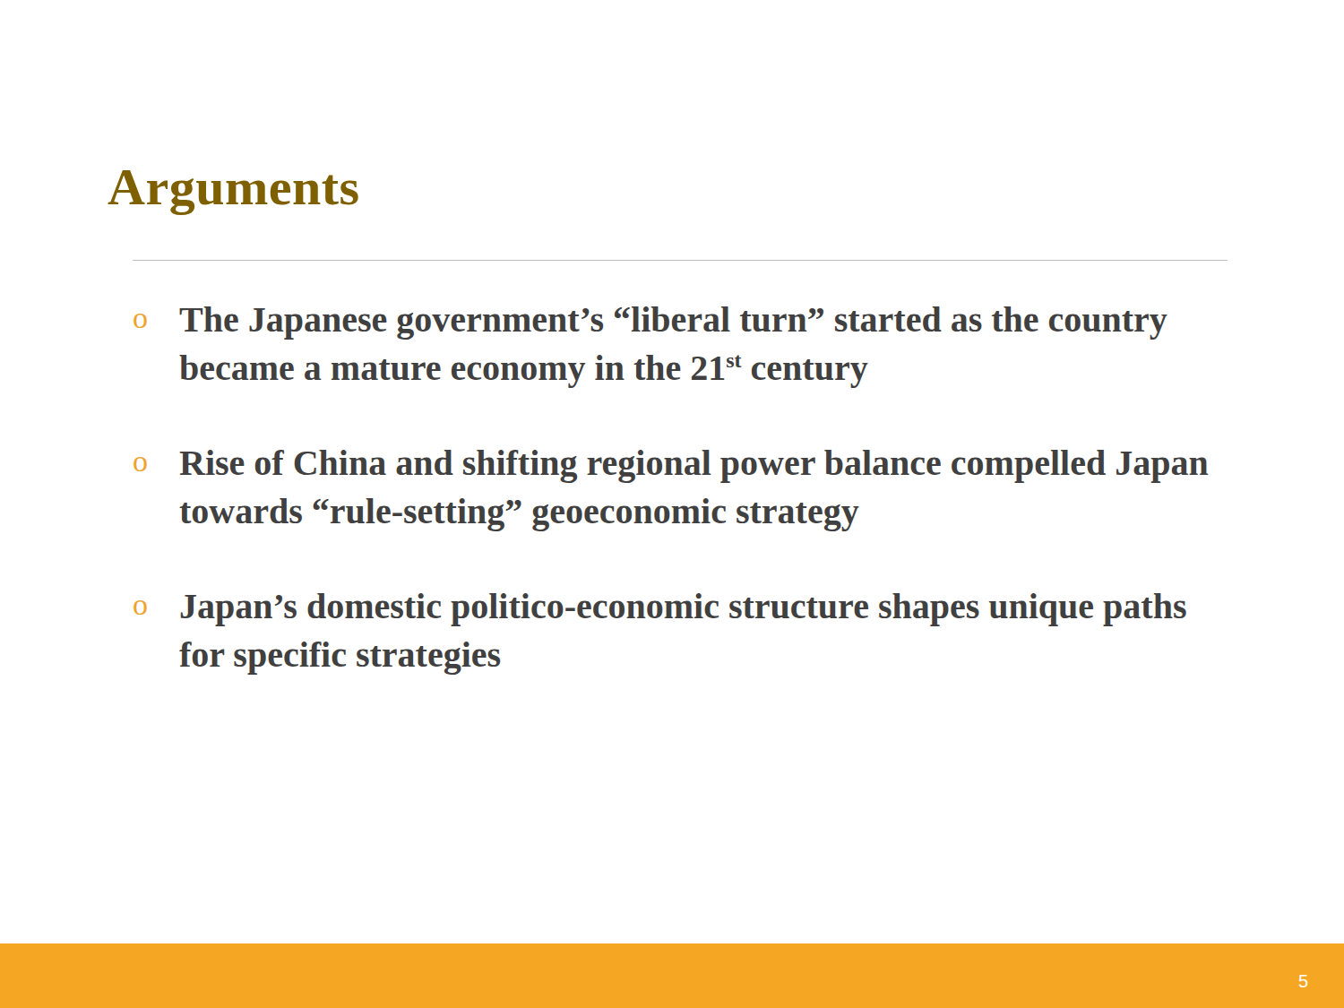Arguments
The Japanese government’s “liberal turn” started as the country became a mature economy in the 21st century
Rise of China and shifting regional power balance compelled Japan towards “rule-setting” geoeconomic strategy
Japan’s domestic politico-economic structure shapes unique paths for specific strategies
5